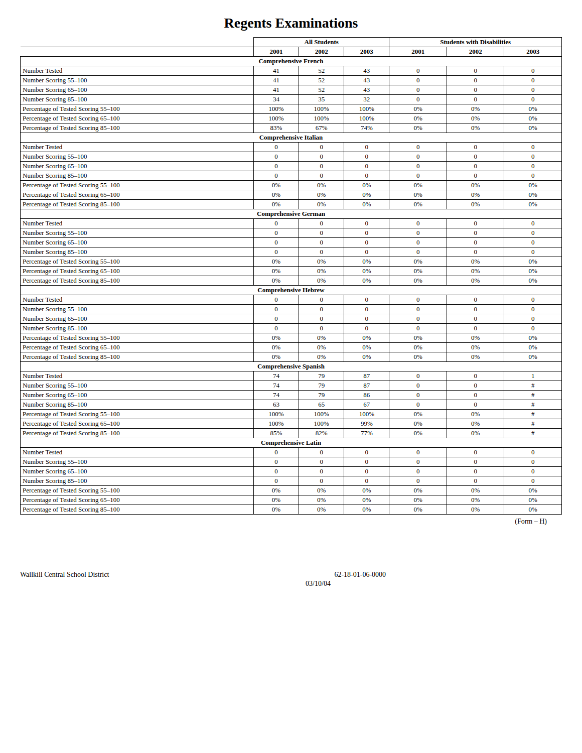Regents Examinations
| | All Students | Students with Disabilities |
| --- | --- | --- |
| | 2001 | 2002 | 2003 | 2001 | 2002 | 2003 |
| Comprehensive French |
| Number Tested | 41 | 52 | 43 | 0 | 0 | 0 |
| Number Scoring 55–100 | 41 | 52 | 43 | 0 | 0 | 0 |
| Number Scoring 65–100 | 41 | 52 | 43 | 0 | 0 | 0 |
| Number Scoring 85–100 | 34 | 35 | 32 | 0 | 0 | 0 |
| Percentage of Tested Scoring 55–100 | 100% | 100% | 100% | 0% | 0% | 0% |
| Percentage of Tested Scoring 65–100 | 100% | 100% | 100% | 0% | 0% | 0% |
| Percentage of Tested Scoring 85–100 | 83% | 67% | 74% | 0% | 0% | 0% |
| Comprehensive Italian |
| Number Tested | 0 | 0 | 0 | 0 | 0 | 0 |
| Number Scoring 55–100 | 0 | 0 | 0 | 0 | 0 | 0 |
| Number Scoring 65–100 | 0 | 0 | 0 | 0 | 0 | 0 |
| Number Scoring 85–100 | 0 | 0 | 0 | 0 | 0 | 0 |
| Percentage of Tested Scoring 55–100 | 0% | 0% | 0% | 0% | 0% | 0% |
| Percentage of Tested Scoring 65–100 | 0% | 0% | 0% | 0% | 0% | 0% |
| Percentage of Tested Scoring 85–100 | 0% | 0% | 0% | 0% | 0% | 0% |
| Comprehensive German |
| Number Tested | 0 | 0 | 0 | 0 | 0 | 0 |
| Number Scoring 55–100 | 0 | 0 | 0 | 0 | 0 | 0 |
| Number Scoring 65–100 | 0 | 0 | 0 | 0 | 0 | 0 |
| Number Scoring 85–100 | 0 | 0 | 0 | 0 | 0 | 0 |
| Percentage of Tested Scoring 55–100 | 0% | 0% | 0% | 0% | 0% | 0% |
| Percentage of Tested Scoring 65–100 | 0% | 0% | 0% | 0% | 0% | 0% |
| Percentage of Tested Scoring 85–100 | 0% | 0% | 0% | 0% | 0% | 0% |
| Comprehensive Hebrew |
| Number Tested | 0 | 0 | 0 | 0 | 0 | 0 |
| Number Scoring 55–100 | 0 | 0 | 0 | 0 | 0 | 0 |
| Number Scoring 65–100 | 0 | 0 | 0 | 0 | 0 | 0 |
| Number Scoring 85–100 | 0 | 0 | 0 | 0 | 0 | 0 |
| Percentage of Tested Scoring 55–100 | 0% | 0% | 0% | 0% | 0% | 0% |
| Percentage of Tested Scoring 65–100 | 0% | 0% | 0% | 0% | 0% | 0% |
| Percentage of Tested Scoring 85–100 | 0% | 0% | 0% | 0% | 0% | 0% |
| Comprehensive Spanish |
| Number Tested | 74 | 79 | 87 | 0 | 0 | 1 |
| Number Scoring 55–100 | 74 | 79 | 87 | 0 | 0 | # |
| Number Scoring 65–100 | 74 | 79 | 86 | 0 | 0 | # |
| Number Scoring 85–100 | 63 | 65 | 67 | 0 | 0 | # |
| Percentage of Tested Scoring 55–100 | 100% | 100% | 100% | 0% | 0% | # |
| Percentage of Tested Scoring 65–100 | 100% | 100% | 99% | 0% | 0% | # |
| Percentage of Tested Scoring 85–100 | 85% | 82% | 77% | 0% | 0% | # |
| Comprehensive Latin |
| Number Tested | 0 | 0 | 0 | 0 | 0 | 0 |
| Number Scoring 55–100 | 0 | 0 | 0 | 0 | 0 | 0 |
| Number Scoring 65–100 | 0 | 0 | 0 | 0 | 0 | 0 |
| Number Scoring 85–100 | 0 | 0 | 0 | 0 | 0 | 0 |
| Percentage of Tested Scoring 55–100 | 0% | 0% | 0% | 0% | 0% | 0% |
| Percentage of Tested Scoring 65–100 | 0% | 0% | 0% | 0% | 0% | 0% |
| Percentage of Tested Scoring 85–100 | 0% | 0% | 0% | 0% | 0% | 0% |
(Form – H)
Wallkill Central School District 62-18-01-06-0000
03/10/04